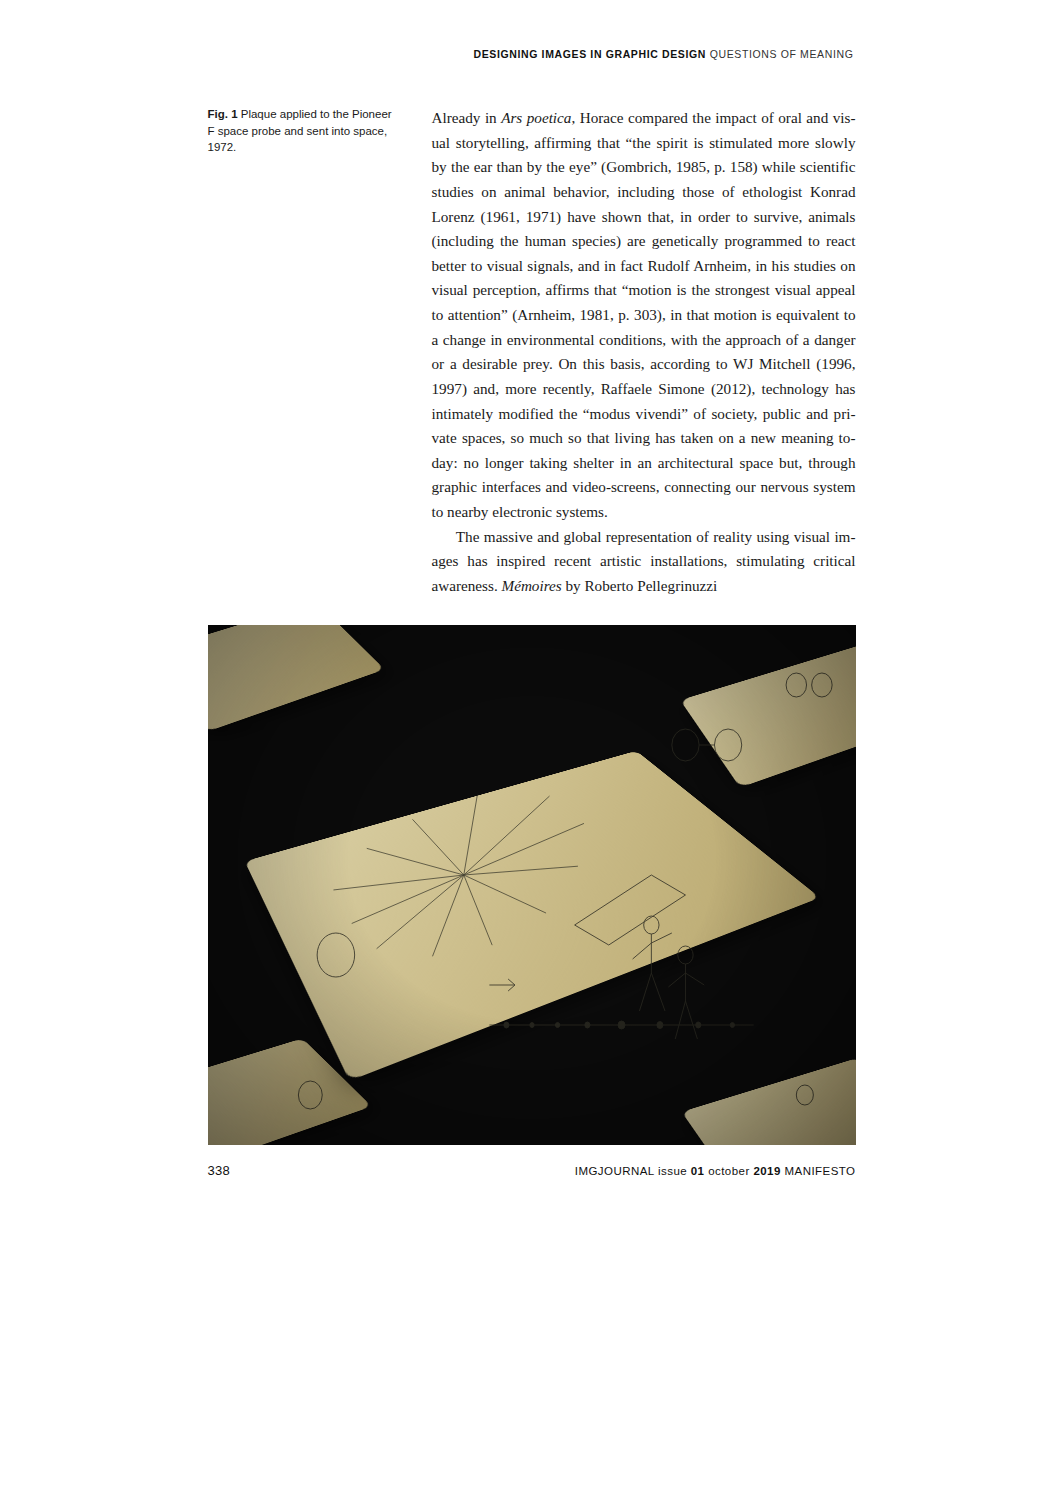DESIGNING IMAGES IN GRAPHIC DESIGN QUESTIONS OF MEANING
Fig. 1 Plaque applied to the Pioneer F space probe and sent into space, 1972.
Already in Ars poetica, Horace compared the impact of oral and visual storytelling, affirming that “the spirit is stimulated more slowly by the ear than by the eye” (Gombrich, 1985, p. 158) while scientific studies on animal behavior, including those of ethologist Konrad Lorenz (1961, 1971) have shown that, in order to survive, animals (including the human species) are genetically programmed to react better to visual signals, and in fact Rudolf Arnheim, in his studies on visual perception, affirms that “motion is the strongest visual appeal to attention” (Arnheim, 1981, p. 303), in that motion is equivalent to a change in environmental conditions, with the approach of a danger or a desirable prey. On this basis, according to WJ Mitchell (1996, 1997) and, more recently, Raffaele Simone (2012), technology has intimately modified the “modus vivendi” of society, public and private spaces, so much so that living has taken on a new meaning today: no longer taking shelter in an architectural space but, through graphic interfaces and video-screens, connecting our nervous system to nearby electronic systems.
The massive and global representation of reality using visual images has inspired recent artistic installations, stimulating critical awareness. Mémoires by Roberto Pellegrinuzzi
338 IMGJOURNAL issue 01 october 2019 MANIFESTO